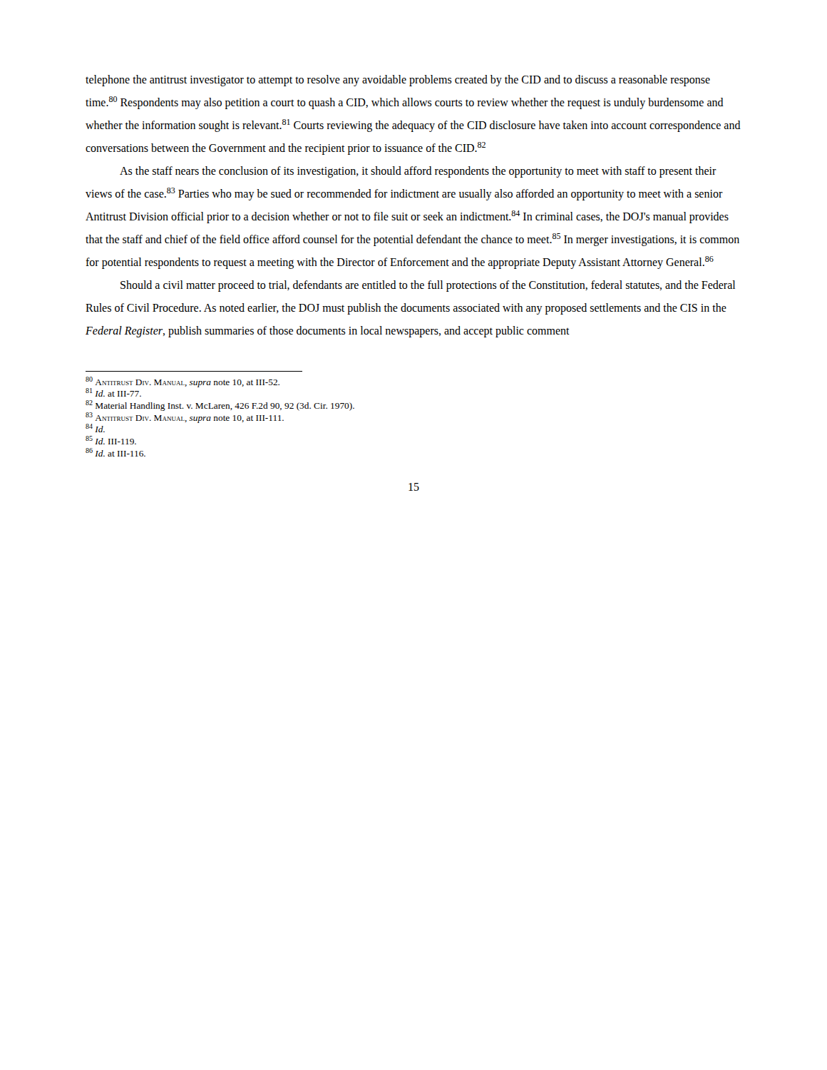telephone the antitrust investigator to attempt to resolve any avoidable problems created by the CID and to discuss a reasonable response time.80 Respondents may also petition a court to quash a CID, which allows courts to review whether the request is unduly burdensome and whether the information sought is relevant.81 Courts reviewing the adequacy of the CID disclosure have taken into account correspondence and conversations between the Government and the recipient prior to issuance of the CID.82
As the staff nears the conclusion of its investigation, it should afford respondents the opportunity to meet with staff to present their views of the case.83 Parties who may be sued or recommended for indictment are usually also afforded an opportunity to meet with a senior Antitrust Division official prior to a decision whether or not to file suit or seek an indictment.84 In criminal cases, the DOJ's manual provides that the staff and chief of the field office afford counsel for the potential defendant the chance to meet.85 In merger investigations, it is common for potential respondents to request a meeting with the Director of Enforcement and the appropriate Deputy Assistant Attorney General.86
Should a civil matter proceed to trial, defendants are entitled to the full protections of the Constitution, federal statutes, and the Federal Rules of Civil Procedure. As noted earlier, the DOJ must publish the documents associated with any proposed settlements and the CIS in the Federal Register, publish summaries of those documents in local newspapers, and accept public comment
80 Antitrust Div. Manual, supra note 10, at III-52.
81 Id. at III-77.
82 Material Handling Inst. v. McLaren, 426 F.2d 90, 92 (3d. Cir. 1970).
83 Antitrust Div. Manual, supra note 10, at III-111.
84 Id.
85 Id. III-119.
86 Id. at III-116.
15